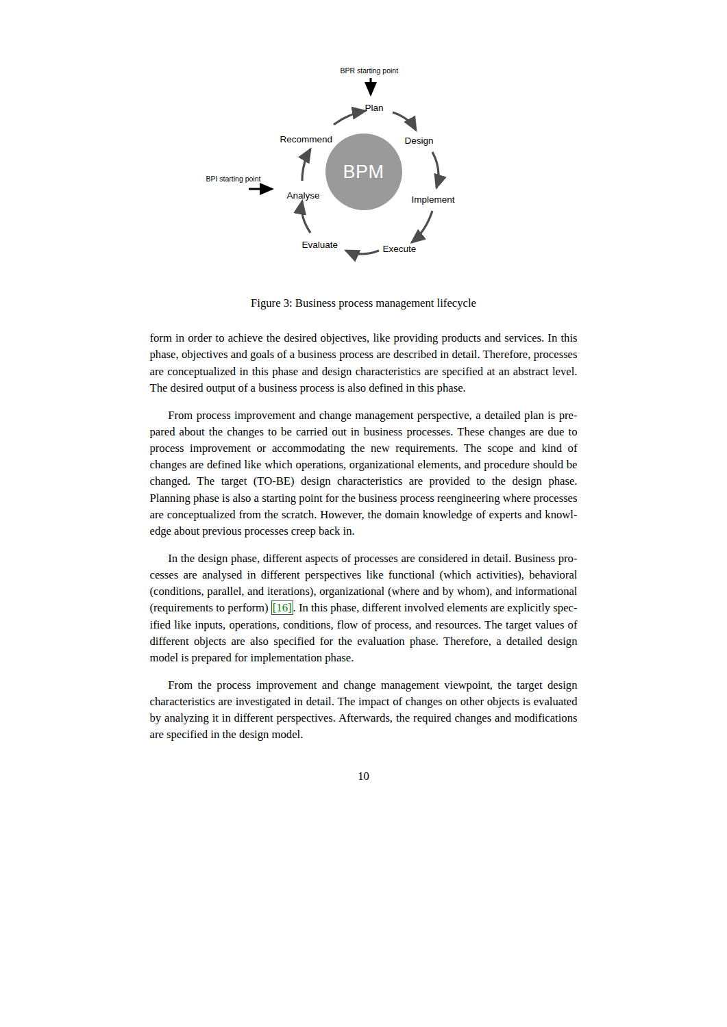BPM
Plan
Design
Implement
Execute
Evaluate
Analyse
Recommend
BPR starting point
BPI starting point
Figure 3: Business process management lifecycle
form in order to achieve the desired objectives, like providing products and services. In this phase, objectives and goals of a business process are described in detail. Therefore, processes are conceptualized in this phase and design characteristics are specified at an abstract level. The desired output of a business process is also defined in this phase.
From process improvement and change management perspective, a detailed plan is prepared about the changes to be carried out in business processes. These changes are due to process improvement or accommodating the new requirements. The scope and kind of changes are defined like which operations, organizational elements, and procedure should be changed. The target (TO-BE) design characteristics are provided to the design phase. Planning phase is also a starting point for the business process reengineering where processes are conceptualized from the scratch. However, the domain knowledge of experts and knowledge about previous processes creep back in.
In the design phase, different aspects of processes are considered in detail. Business processes are analysed in different perspectives like functional (which activities), behavioral (conditions, parallel, and iterations), organizational (where and by whom), and informational (requirements to perform) [16]. In this phase, different involved elements are explicitly specified like inputs, operations, conditions, flow of process, and resources. The target values of different objects are also specified for the evaluation phase. Therefore, a detailed design model is prepared for implementation phase.
From the process improvement and change management viewpoint, the target design characteristics are investigated in detail. The impact of changes on other objects is evaluated by analyzing it in different perspectives. Afterwards, the required changes and modifications are specified in the design model.
10